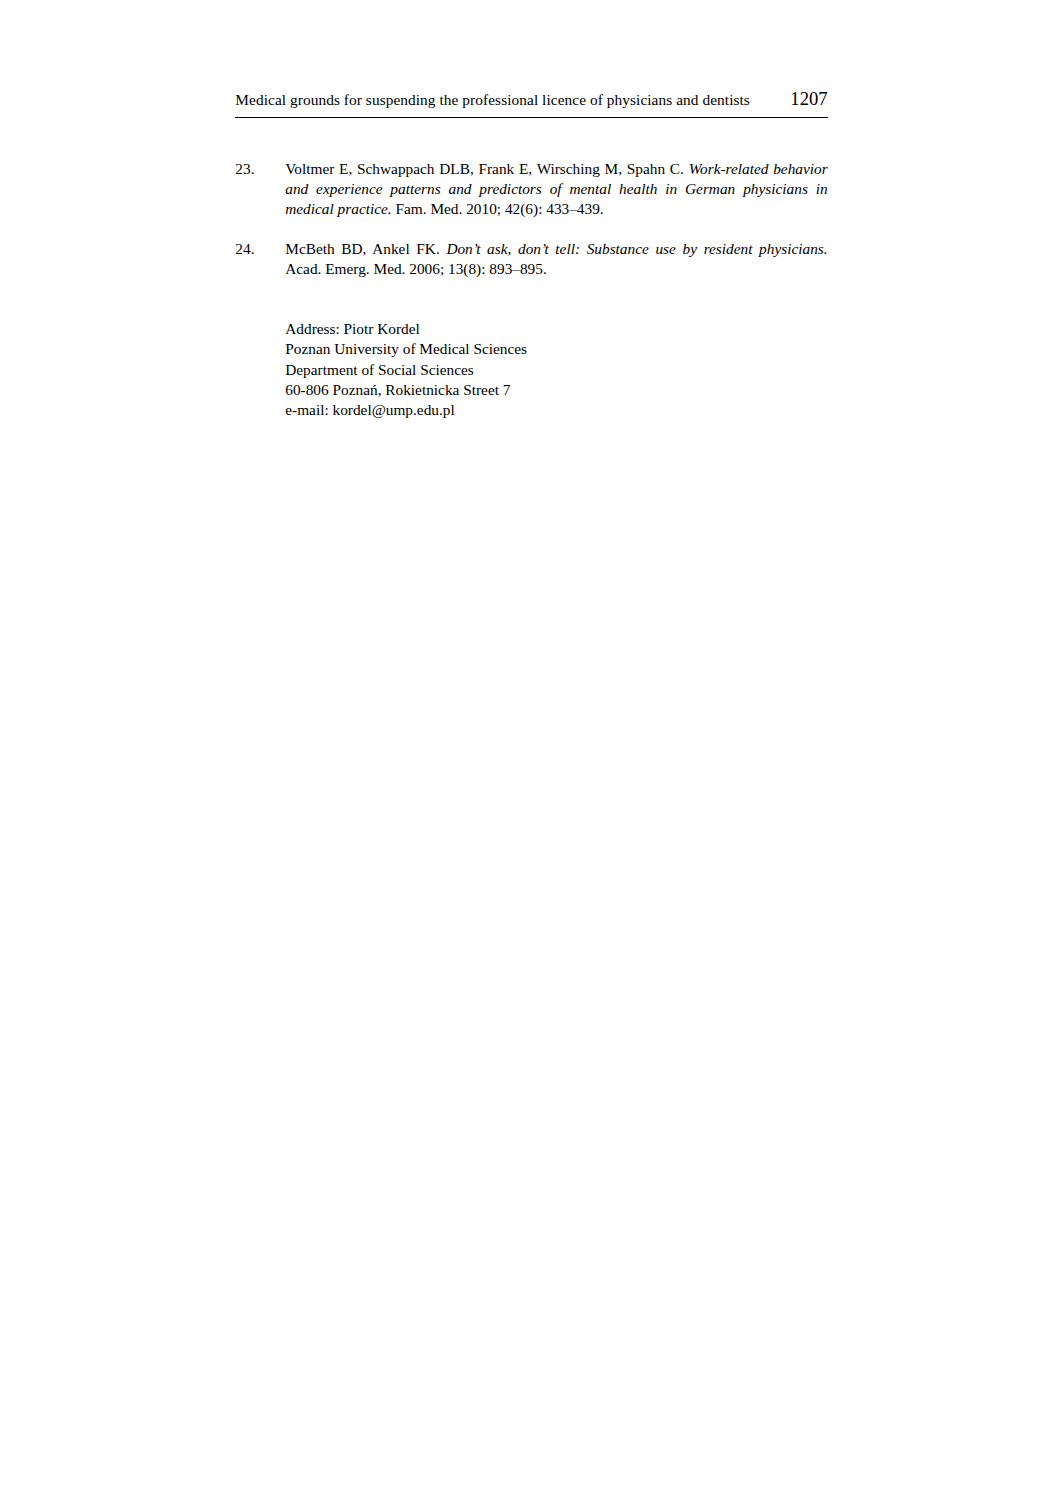Medical grounds for suspending the professional licence of physicians and dentists 1207
23. Voltmer E, Schwappach DLB, Frank E, Wirsching M, Spahn C. Work-related behavior and experience patterns and predictors of mental health in German physicians in medical practice. Fam. Med. 2010; 42(6): 433–439.
24. McBeth BD, Ankel FK. Don’t ask, don’t tell: Substance use by resident physicians. Acad. Emerg. Med. 2006; 13(8): 893–895.
Address: Piotr Kordel
Poznan University of Medical Sciences
Department of Social Sciences
60-806 Poznań, Rokietnicka Street 7
e-mail: kordel@ump.edu.pl